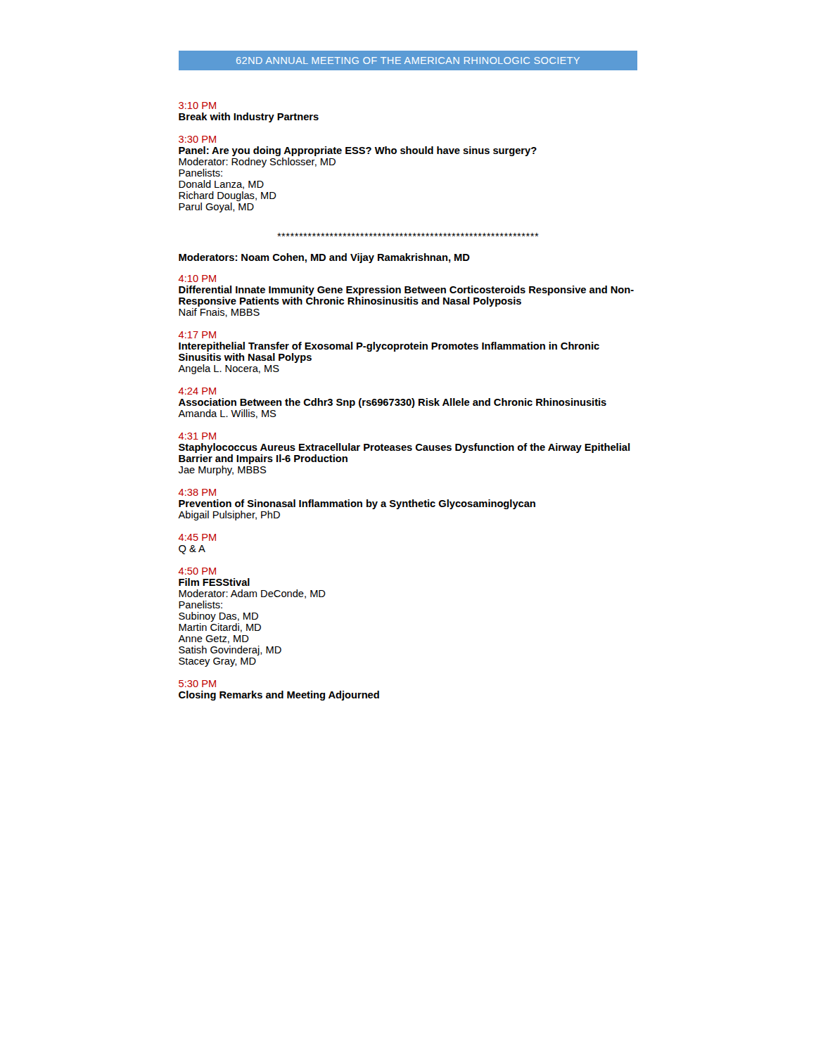62ND ANNUAL MEETING OF THE AMERICAN RHINOLOGIC SOCIETY
3:10 PM
Break with Industry Partners
3:30 PM
Panel: Are you doing Appropriate ESS? Who should have sinus surgery?
Moderator: Rodney Schlosser, MD
Panelists:
Donald Lanza, MD
Richard Douglas, MD
Parul Goyal, MD
************************************************************
Moderators: Noam Cohen, MD and Vijay Ramakrishnan, MD
4:10 PM
Differential Innate Immunity Gene Expression Between Corticosteroids Responsive and Non-Responsive Patients with Chronic Rhinosinusitis and Nasal Polyposis
Naif Fnais, MBBS
4:17 PM
Interepithelial Transfer of Exosomal P-glycoprotein Promotes Inflammation in Chronic Sinusitis with Nasal Polyps
Angela L. Nocera, MS
4:24 PM
Association Between the Cdhr3 Snp (rs6967330) Risk Allele and Chronic Rhinosinusitis
Amanda L. Willis, MS
4:31 PM
Staphylococcus Aureus Extracellular Proteases Causes Dysfunction of the Airway Epithelial Barrier and Impairs Il-6 Production
Jae Murphy, MBBS
4:38 PM
Prevention of Sinonasal Inflammation by a Synthetic Glycosaminoglycan
Abigail Pulsipher, PhD
4:45 PM
Q & A
4:50 PM
Film FESStival
Moderator: Adam DeConde, MD
Panelists:
Subinoy Das, MD
Martin Citardi, MD
Anne Getz, MD
Satish Govinderaj, MD
Stacey Gray, MD
5:30 PM
Closing Remarks and Meeting Adjourned